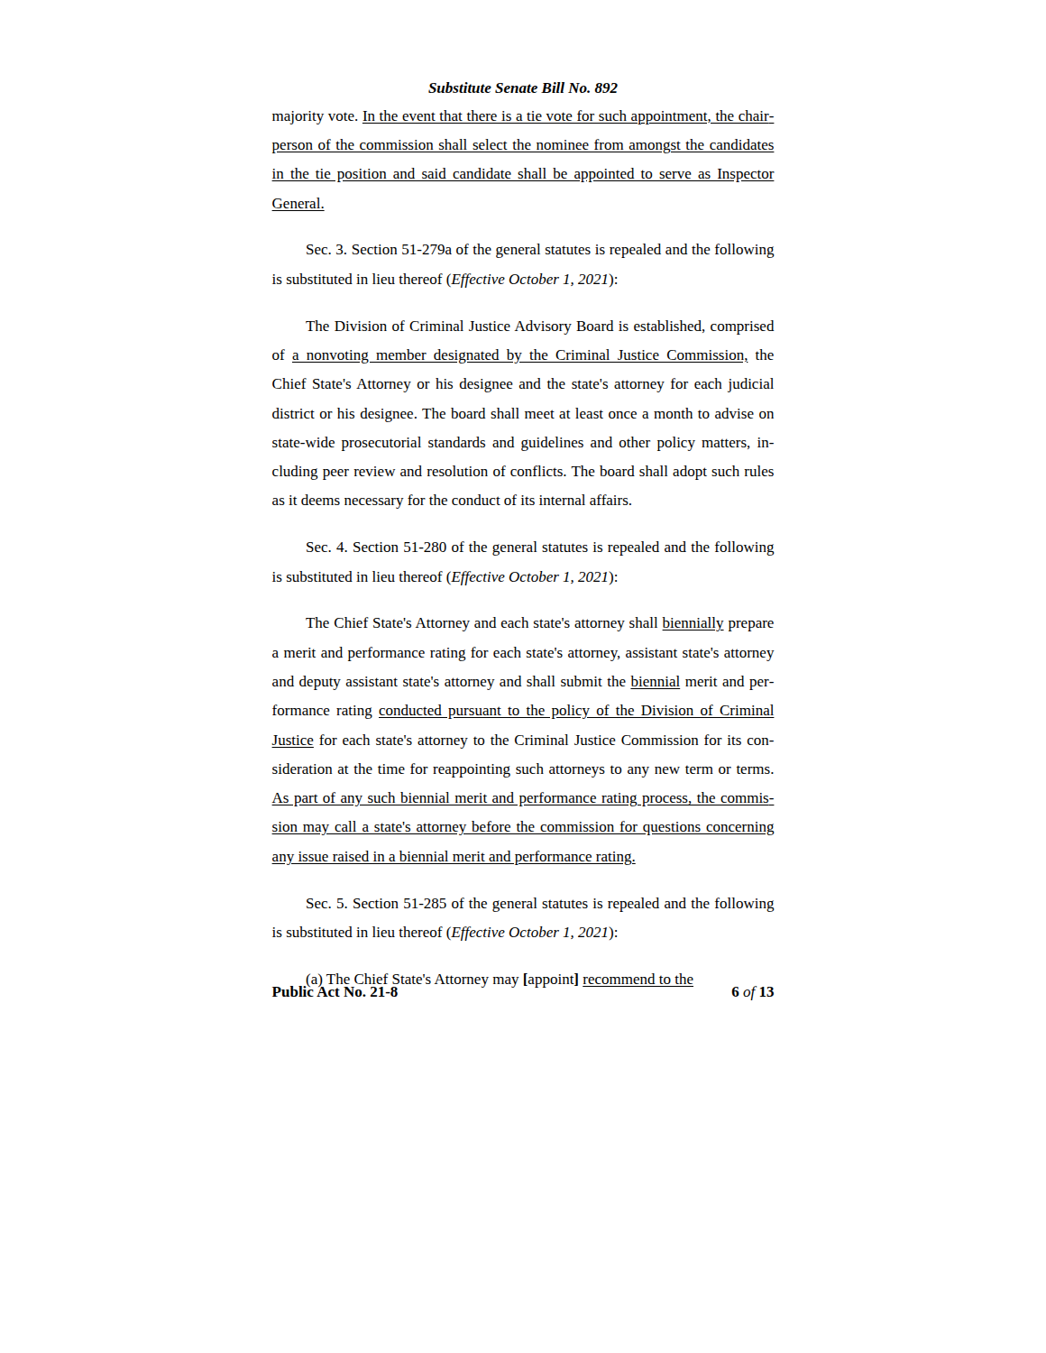Substitute Senate Bill No. 892
majority vote. In the event that there is a tie vote for such appointment, the chairperson of the commission shall select the nominee from amongst the candidates in the tie position and said candidate shall be appointed to serve as Inspector General.
Sec. 3. Section 51-279a of the general statutes is repealed and the following is substituted in lieu thereof (Effective October 1, 2021):
The Division of Criminal Justice Advisory Board is established, comprised of a nonvoting member designated by the Criminal Justice Commission, the Chief State's Attorney or his designee and the state's attorney for each judicial district or his designee. The board shall meet at least once a month to advise on state-wide prosecutorial standards and guidelines and other policy matters, including peer review and resolution of conflicts. The board shall adopt such rules as it deems necessary for the conduct of its internal affairs.
Sec. 4. Section 51-280 of the general statutes is repealed and the following is substituted in lieu thereof (Effective October 1, 2021):
The Chief State's Attorney and each state's attorney shall biennially prepare a merit and performance rating for each state's attorney, assistant state's attorney and deputy assistant state's attorney and shall submit the biennial merit and performance rating conducted pursuant to the policy of the Division of Criminal Justice for each state's attorney to the Criminal Justice Commission for its consideration at the time for reappointing such attorneys to any new term or terms. As part of any such biennial merit and performance rating process, the commission may call a state's attorney before the commission for questions concerning any issue raised in a biennial merit and performance rating.
Sec. 5. Section 51-285 of the general statutes is repealed and the following is substituted in lieu thereof (Effective October 1, 2021):
(a) The Chief State's Attorney may [appoint] recommend to the
Public Act No. 21-8 6 of 13